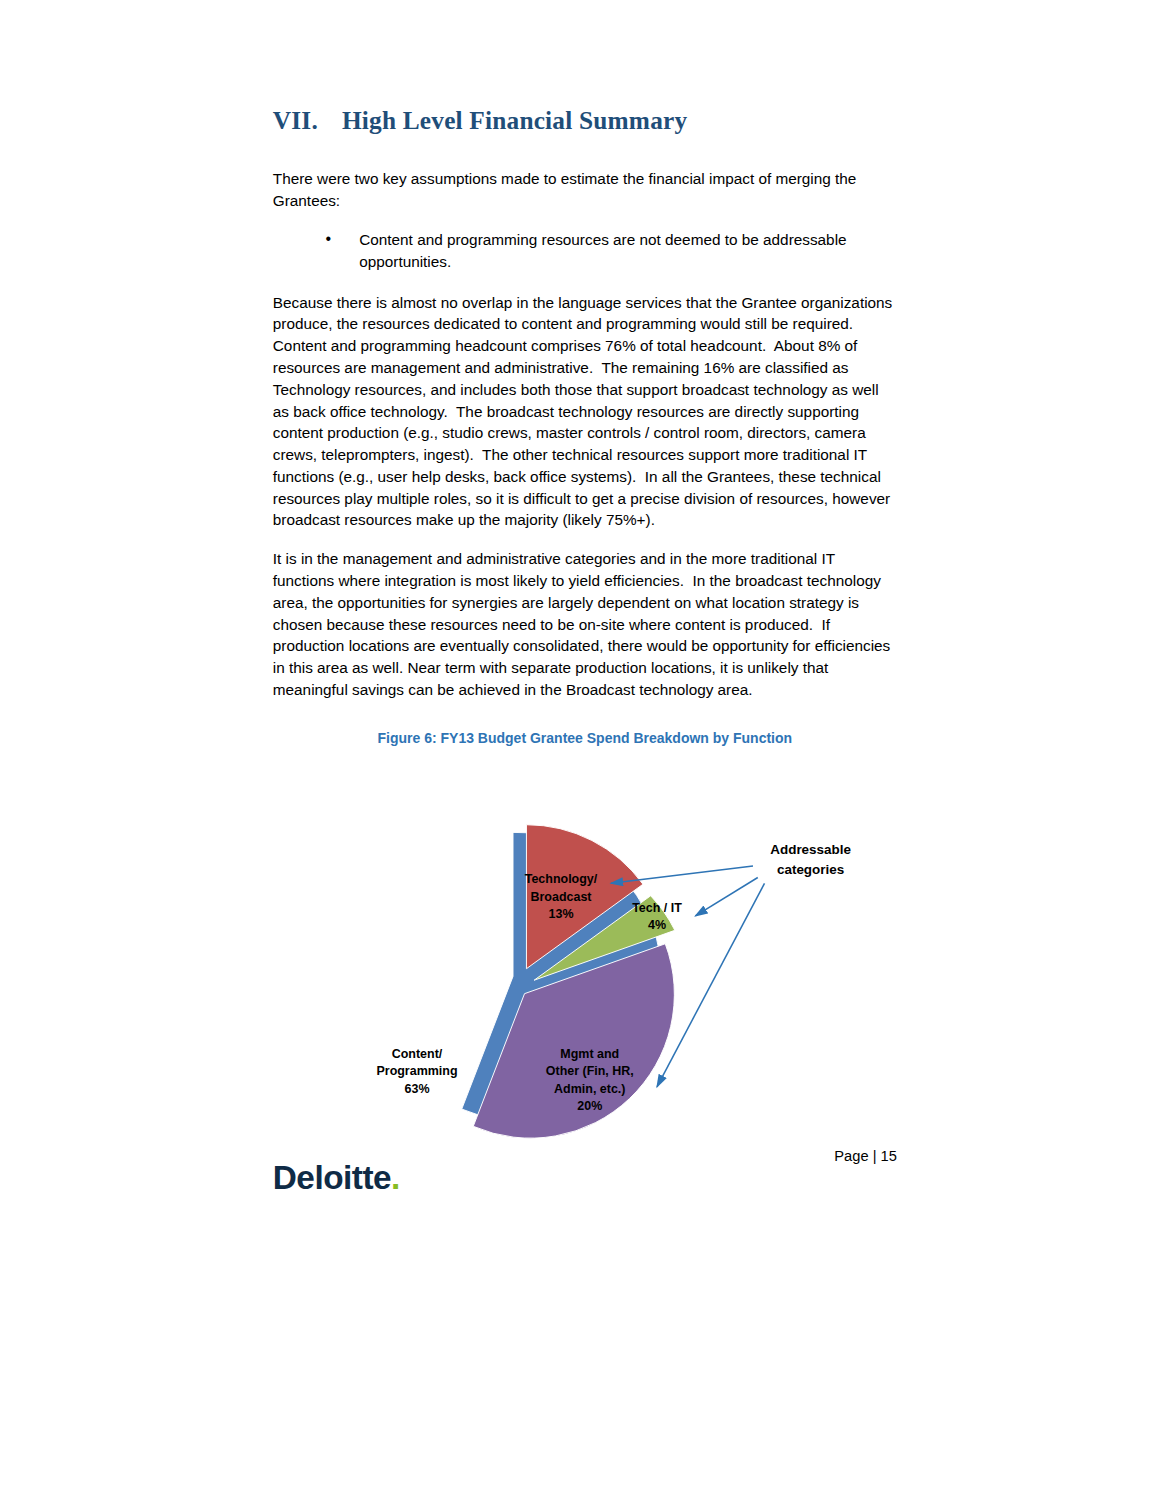VII. High Level Financial Summary
There were two key assumptions made to estimate the financial impact of merging the Grantees:
Content and programming resources are not deemed to be addressable opportunities.
Because there is almost no overlap in the language services that the Grantee organizations produce, the resources dedicated to content and programming would still be required. Content and programming headcount comprises 76% of total headcount. About 8% of resources are management and administrative. The remaining 16% are classified as Technology resources, and includes both those that support broadcast technology as well as back office technology. The broadcast technology resources are directly supporting content production (e.g., studio crews, master controls / control room, directors, camera crews, teleprompters, ingest). The other technical resources support more traditional IT functions (e.g., user help desks, back office systems). In all the Grantees, these technical resources play multiple roles, so it is difficult to get a precise division of resources, however broadcast resources make up the majority (likely 75%+).
It is in the management and administrative categories and in the more traditional IT functions where integration is most likely to yield efficiencies. In the broadcast technology area, the opportunities for synergies are largely dependent on what location strategy is chosen because these resources need to be on-site where content is produced. If production locations are eventually consolidated, there would be opportunity for efficiencies in this area as well. Near term with separate production locations, it is unlikely that meaningful savings can be achieved in the Broadcast technology area.
Figure 6: FY13 Budget Grantee Spend Breakdown by Function
Content/ Programming 63% Technology/ Broadcast 13% Tech / IT 4% Mgmt and Other (Fin, HR, Admin, etc.) 20% Addressable categories
Deloitte.
Page | 15